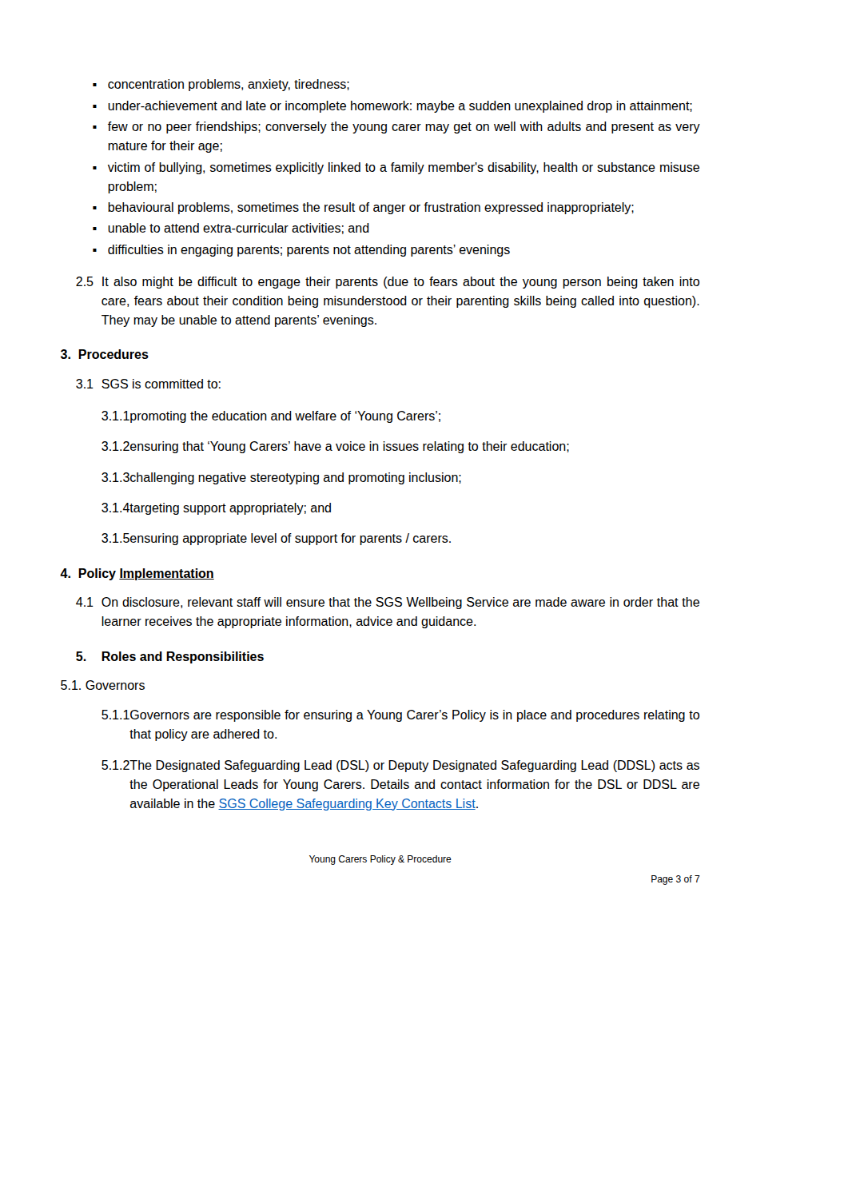concentration problems, anxiety, tiredness;
under-achievement and late or incomplete homework: maybe a sudden unexplained drop in attainment;
few or no peer friendships; conversely the young carer may get on well with adults and present as very mature for their age;
victim of bullying, sometimes explicitly linked to a family member's disability, health or substance misuse problem;
behavioural problems, sometimes the result of anger or frustration expressed inappropriately;
unable to attend extra-curricular activities; and
difficulties in engaging parents; parents not attending parents’ evenings
2.5
It also might be difficult to engage their parents (due to fears about the young person being taken into care, fears about their condition being misunderstood or their parenting skills being called into question). They may be unable to attend parents’ evenings.
3. Procedures
3.1
SGS is committed to:
3.1.1
promoting the education and welfare of ‘Young Carers’;
3.1.2
ensuring that ‘Young Carers’ have a voice in issues relating to their education;
3.1.3
challenging negative stereotyping and promoting inclusion;
3.1.4
targeting support appropriately; and
3.1.5
ensuring appropriate level of support for parents / carers.
4. Policy Implementation
4.1
On disclosure, relevant staff will ensure that the SGS Wellbeing Service are made aware in order that the learner receives the appropriate information, advice and guidance.
5.
Roles and Responsibilities
5.1. Governors
5.1.1
Governors are responsible for ensuring a Young Carer’s Policy is in place and procedures relating to that policy are adhered to.
5.1.2
The Designated Safeguarding Lead (DSL) or Deputy Designated Safeguarding Lead (DDSL) acts as the Operational Leads for Young Carers. Details and contact information for the DSL or DDSL are available in the SGS College Safeguarding Key Contacts List.
Young Carers Policy & Procedure
Page 3 of 7